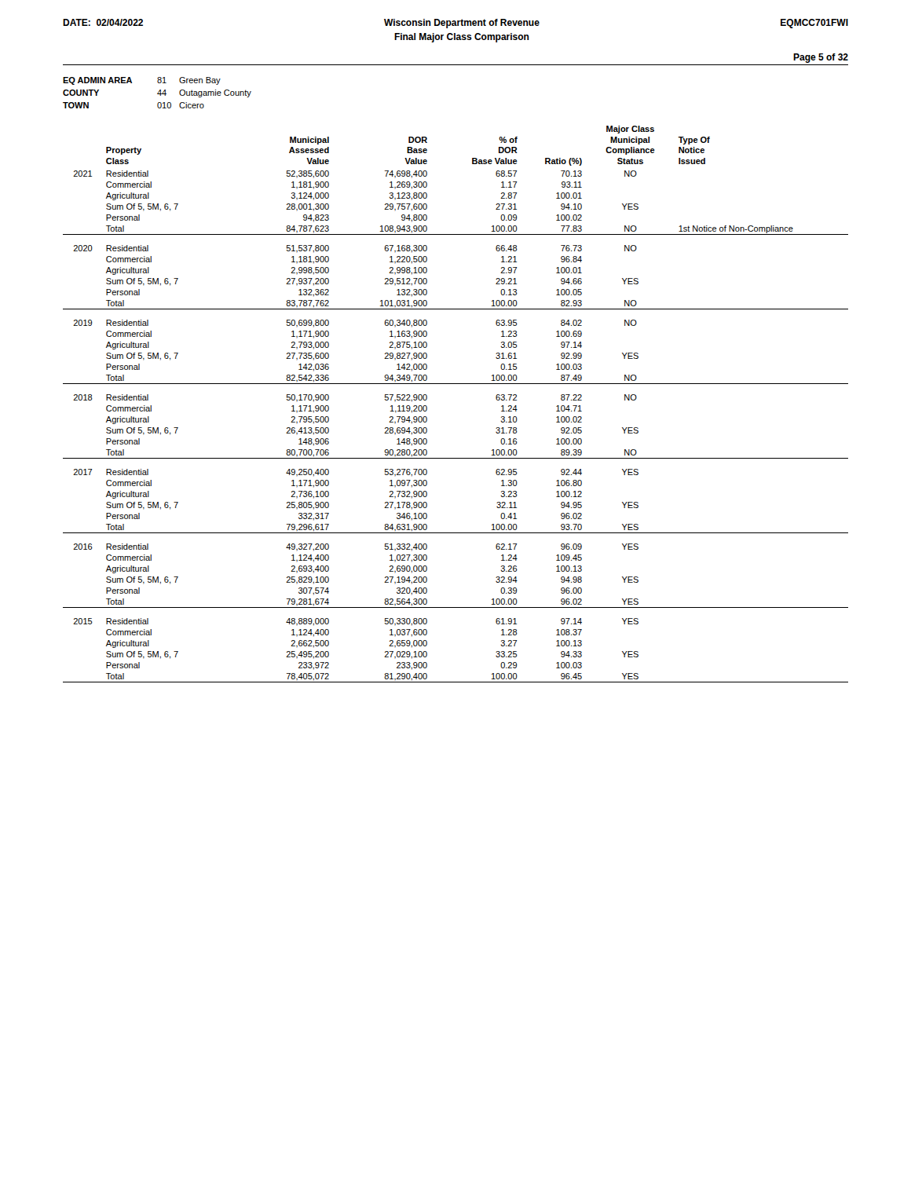DATE: 02/04/2022
Wisconsin Department of Revenue
Final Major Class Comparison
EQMCC701FWI
Page 5 of 32
EQ ADMIN AREA 81 Green Bay
COUNTY 44 Outagamie County
TOWN 010 Cicero
| | Property Class | Municipal Assessed Value | DOR Base Value | % of DOR Base Value | Ratio (%) | Major Class Municipal Compliance Status | Type Of Notice Issued |
| --- | --- | --- | --- | --- | --- | --- | --- |
| 2021 | Residential | 52,385,600 | 74,698,400 | 68.57 | 70.13 | NO | |
| | Commercial | 1,181,900 | 1,269,300 | 1.17 | 93.11 | | |
| | Agricultural | 3,124,000 | 3,123,800 | 2.87 | 100.01 | | |
| | Sum Of 5, 5M, 6, 7 | 28,001,300 | 29,757,600 | 27.31 | 94.10 | YES | |
| | Personal | 94,823 | 94,800 | 0.09 | 100.02 | | |
| | Total | 84,787,623 | 108,943,900 | 100.00 | 77.83 | NO | 1st Notice of Non-Compliance |
| 2020 | Residential | 51,537,800 | 67,168,300 | 66.48 | 76.73 | NO | |
| | Commercial | 1,181,900 | 1,220,500 | 1.21 | 96.84 | | |
| | Agricultural | 2,998,500 | 2,998,100 | 2.97 | 100.01 | | |
| | Sum Of 5, 5M, 6, 7 | 27,937,200 | 29,512,700 | 29.21 | 94.66 | YES | |
| | Personal | 132,362 | 132,300 | 0.13 | 100.05 | | |
| | Total | 83,787,762 | 101,031,900 | 100.00 | 82.93 | NO | |
| 2019 | Residential | 50,699,800 | 60,340,800 | 63.95 | 84.02 | NO | |
| | Commercial | 1,171,900 | 1,163,900 | 1.23 | 100.69 | | |
| | Agricultural | 2,793,000 | 2,875,100 | 3.05 | 97.14 | | |
| | Sum Of 5, 5M, 6, 7 | 27,735,600 | 29,827,900 | 31.61 | 92.99 | YES | |
| | Personal | 142,036 | 142,000 | 0.15 | 100.03 | | |
| | Total | 82,542,336 | 94,349,700 | 100.00 | 87.49 | NO | |
| 2018 | Residential | 50,170,900 | 57,522,900 | 63.72 | 87.22 | NO | |
| | Commercial | 1,171,900 | 1,119,200 | 1.24 | 104.71 | | |
| | Agricultural | 2,795,500 | 2,794,900 | 3.10 | 100.02 | | |
| | Sum Of 5, 5M, 6, 7 | 26,413,500 | 28,694,300 | 31.78 | 92.05 | YES | |
| | Personal | 148,906 | 148,900 | 0.16 | 100.00 | | |
| | Total | 80,700,706 | 90,280,200 | 100.00 | 89.39 | NO | |
| 2017 | Residential | 49,250,400 | 53,276,700 | 62.95 | 92.44 | YES | |
| | Commercial | 1,171,900 | 1,097,300 | 1.30 | 106.80 | | |
| | Agricultural | 2,736,100 | 2,732,900 | 3.23 | 100.12 | | |
| | Sum Of 5, 5M, 6, 7 | 25,805,900 | 27,178,900 | 32.11 | 94.95 | YES | |
| | Personal | 332,317 | 346,100 | 0.41 | 96.02 | | |
| | Total | 79,296,617 | 84,631,900 | 100.00 | 93.70 | YES | |
| 2016 | Residential | 49,327,200 | 51,332,400 | 62.17 | 96.09 | YES | |
| | Commercial | 1,124,400 | 1,027,300 | 1.24 | 109.45 | | |
| | Agricultural | 2,693,400 | 2,690,000 | 3.26 | 100.13 | | |
| | Sum Of 5, 5M, 6, 7 | 25,829,100 | 27,194,200 | 32.94 | 94.98 | YES | |
| | Personal | 307,574 | 320,400 | 0.39 | 96.00 | | |
| | Total | 79,281,674 | 82,564,300 | 100.00 | 96.02 | YES | |
| 2015 | Residential | 48,889,000 | 50,330,800 | 61.91 | 97.14 | YES | |
| | Commercial | 1,124,400 | 1,037,600 | 1.28 | 108.37 | | |
| | Agricultural | 2,662,500 | 2,659,000 | 3.27 | 100.13 | | |
| | Sum Of 5, 5M, 6, 7 | 25,495,200 | 27,029,100 | 33.25 | 94.33 | YES | |
| | Personal | 233,972 | 233,900 | 0.29 | 100.03 | | |
| | Total | 78,405,072 | 81,290,400 | 100.00 | 96.45 | YES | |